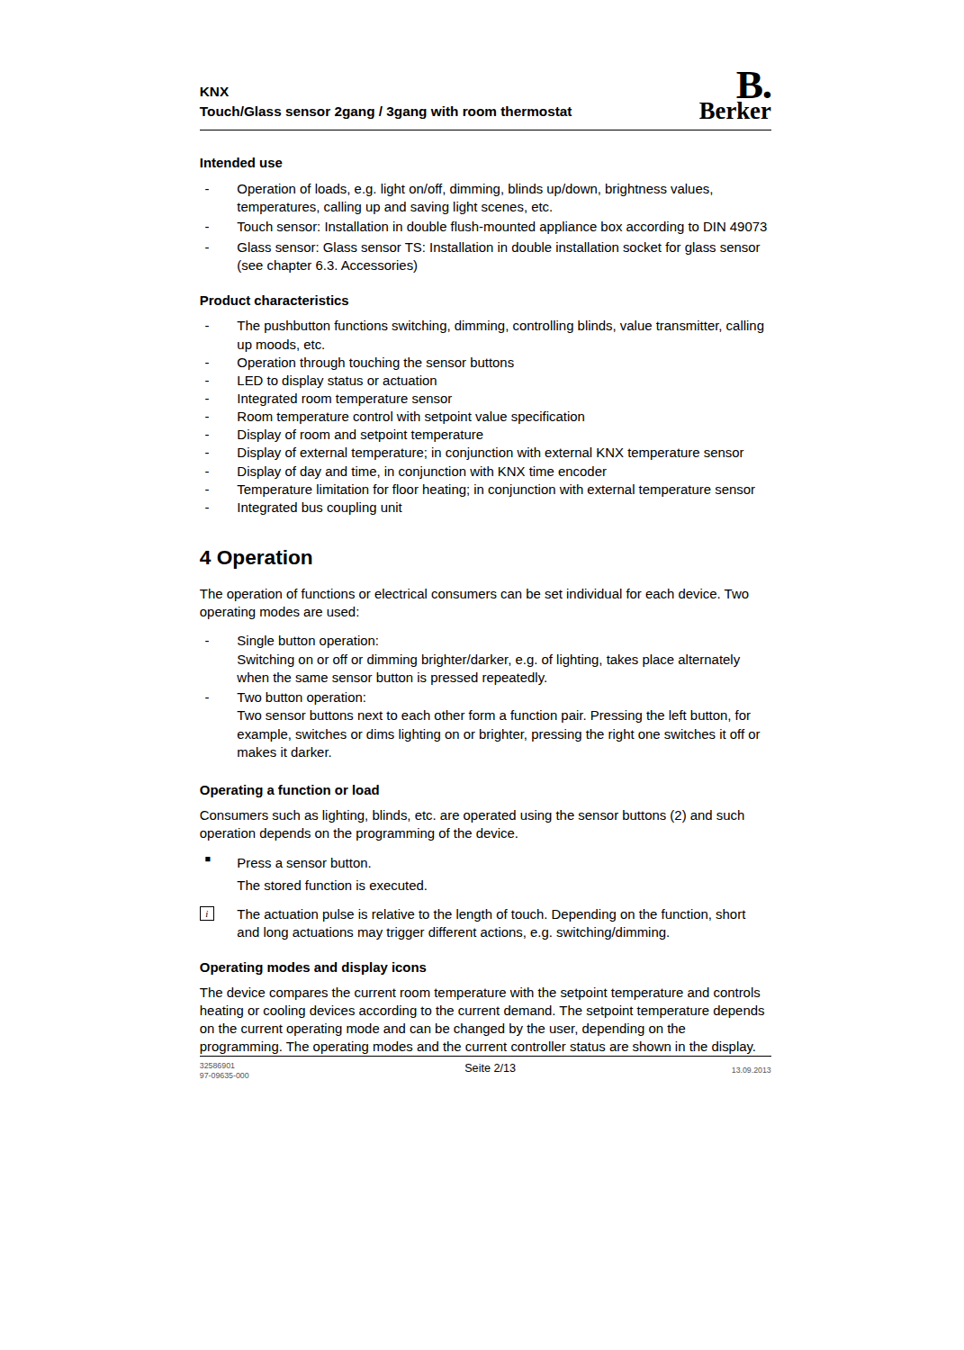KNX Touch/Glass sensor 2gang / 3gang with room thermostat
B. Berker
Intended use
Operation of loads, e.g. light on/off, dimming, blinds up/down, brightness values, temperatures, calling up and saving light scenes, etc.
Touch sensor: Installation in double flush-mounted appliance box according to DIN 49073
Glass sensor: Glass sensor TS: Installation in double installation socket for glass sensor (see chapter 6.3. Accessories)
Product characteristics
The pushbutton functions switching, dimming, controlling blinds, value transmitter, calling up moods, etc.
Operation through touching the sensor buttons
LED to display status or actuation
Integrated room temperature sensor
Room temperature control with setpoint value specification
Display of room and setpoint temperature
Display of external temperature; in conjunction with external KNX temperature sensor
Display of day and time, in conjunction with KNX time encoder
Temperature limitation for floor heating; in conjunction with external temperature sensor
Integrated bus coupling unit
4 Operation
The operation of functions or electrical consumers can be set individual for each device. Two operating modes are used:
Single button operation:
Switching on or off or dimming brighter/darker, e.g. of lighting, takes place alternately when the same sensor button is pressed repeatedly.
Two button operation:
Two sensor buttons next to each other form a function pair. Pressing the left button, for example, switches or dims lighting on or brighter, pressing the right one switches it off or makes it darker.
Operating a function or load
Consumers such as lighting, blinds, etc. are operated using the sensor buttons (2) and such operation depends on the programming of the device.
Press a sensor button.
The stored function is executed.
i The actuation pulse is relative to the length of touch. Depending on the function, short and long actuations may trigger different actions, e.g. switching/dimming.
Operating modes and display icons
The device compares the current room temperature with the setpoint temperature and controls heating or cooling devices according to the current demand. The setpoint temperature depends on the current operating mode and can be changed by the user, depending on the programming. The operating modes and the current controller status are shown in the display.
32586901
97-09635-000
Seite 2/13
13.09.2013